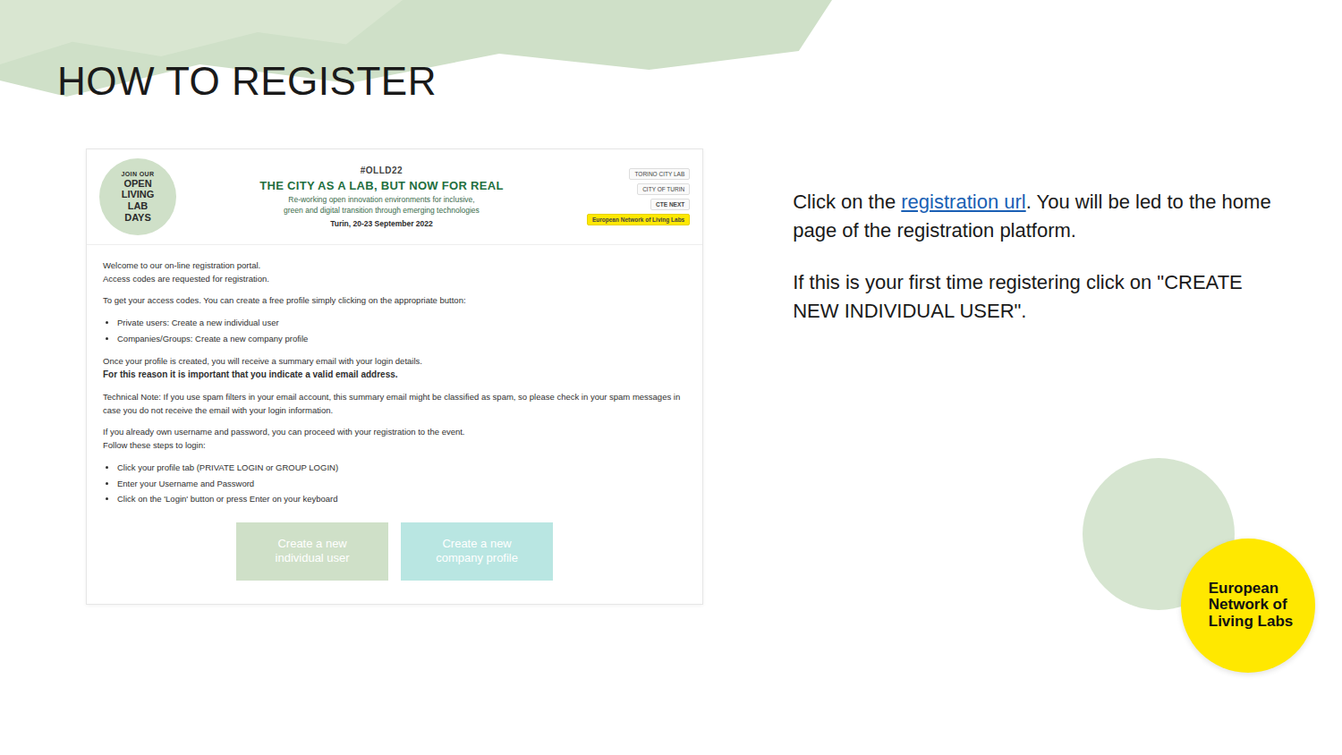HOW TO REGISTER
JOIN OUR OPEN LIVING LAB DAYS
#OLLD22
THE CITY AS A LAB, BUT NOW FOR REAL
Re-working open innovation environments for inclusive,
green and digital transition through emerging technologies
Turin, 20-23 September 2022
TORINO CITY LAB CITY OF TURIN CTE NEXT European Network of Living Labs
Welcome to our on-line registration portal.
Access codes are requested for registration.
To get your access codes. You can create a free profile simply clicking on the appropriate button:
Private users: Create a new individual user
Companies/Groups: Create a new company profile
Once your profile is created, you will receive a summary email with your login details.
For this reason it is important that you indicate a valid email address.
Technical Note: If you use spam filters in your email account, this summary email might be classified as spam, so please check in your spam messages in case you do not receive the email with your login information.
If you already own username and password, you can proceed with your registration to the event.
Follow these steps to login:
Click your profile tab (PRIVATE LOGIN or GROUP LOGIN)
Enter your Username and Password
Click on the 'Login' button or press Enter on your keyboard
Create a new
individual user Create a new
company profile
Click on the registration url. You will be led to the home page of the registration platform.
If this is your first time registering click on "CREATE NEW INDIVIDUAL USER".
European
Network of
Living Labs